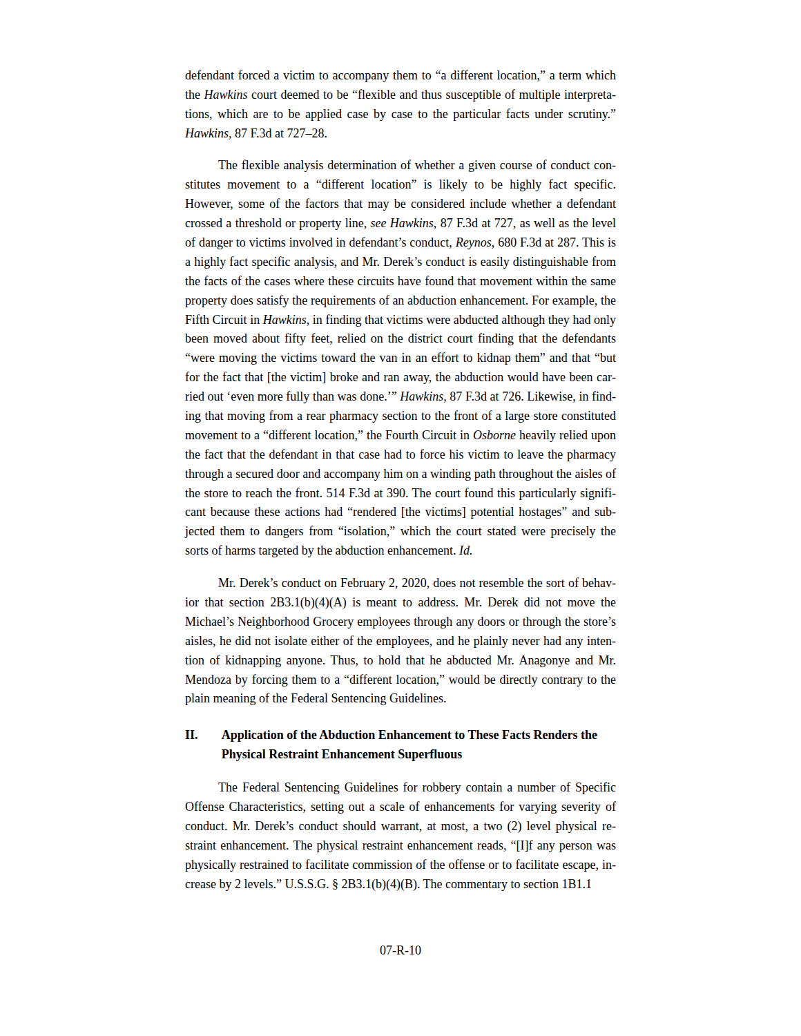defendant forced a victim to accompany them to “a different location,” a term which the Hawkins court deemed to be “flexible and thus susceptible of multiple interpretations, which are to be applied case by case to the particular facts under scrutiny.” Hawkins, 87 F.3d at 727–28.
The flexible analysis determination of whether a given course of conduct constitutes movement to a “different location” is likely to be highly fact specific. However, some of the factors that may be considered include whether a defendant crossed a threshold or property line, see Hawkins, 87 F.3d at 727, as well as the level of danger to victims involved in defendant’s conduct, Reynos, 680 F.3d at 287. This is a highly fact specific analysis, and Mr. Derek’s conduct is easily distinguishable from the facts of the cases where these circuits have found that movement within the same property does satisfy the requirements of an abduction enhancement. For example, the Fifth Circuit in Hawkins, in finding that victims were abducted although they had only been moved about fifty feet, relied on the district court finding that the defendants “were moving the victims toward the van in an effort to kidnap them” and that “but for the fact that [the victim] broke and ran away, the abduction would have been carried out ‘even more fully than was done.’” Hawkins, 87 F.3d at 726. Likewise, in finding that moving from a rear pharmacy section to the front of a large store constituted movement to a “different location,” the Fourth Circuit in Osborne heavily relied upon the fact that the defendant in that case had to force his victim to leave the pharmacy through a secured door and accompany him on a winding path throughout the aisles of the store to reach the front. 514 F.3d at 390. The court found this particularly significant because these actions had “rendered [the victims] potential hostages” and subjected them to dangers from “isolation,” which the court stated were precisely the sorts of harms targeted by the abduction enhancement. Id.
Mr. Derek’s conduct on February 2, 2020, does not resemble the sort of behavior that section 2B3.1(b)(4)(A) is meant to address. Mr. Derek did not move the Michael’s Neighborhood Grocery employees through any doors or through the store’s aisles, he did not isolate either of the employees, and he plainly never had any intention of kidnapping anyone. Thus, to hold that he abducted Mr. Anagonye and Mr. Mendoza by forcing them to a “different location,” would be directly contrary to the plain meaning of the Federal Sentencing Guidelines.
II. Application of the Abduction Enhancement to These Facts Renders the Physical Restraint Enhancement Superfluous
The Federal Sentencing Guidelines for robbery contain a number of Specific Offense Characteristics, setting out a scale of enhancements for varying severity of conduct. Mr. Derek’s conduct should warrant, at most, a two (2) level physical restraint enhancement. The physical restraint enhancement reads, “[I]f any person was physically restrained to facilitate commission of the offense or to facilitate escape, increase by 2 levels.” U.S.S.G. § 2B3.1(b)(4)(B). The commentary to section 1B1.1
07-R-10